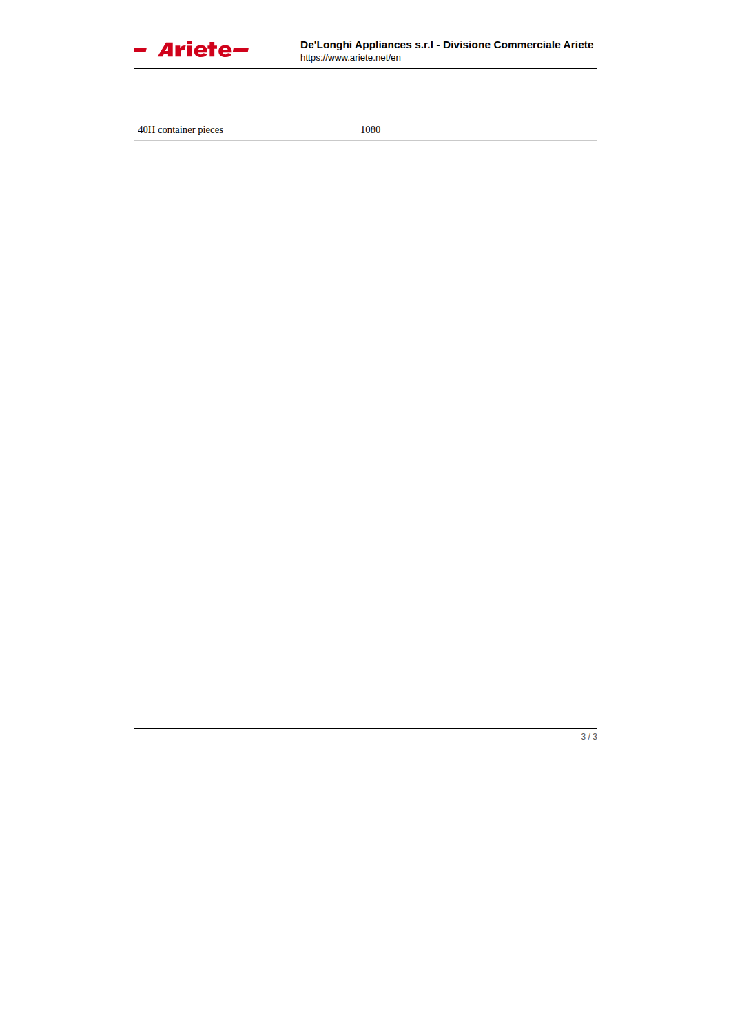De'Longhi Appliances s.r.l - Divisione Commerciale Ariete
https://www.ariete.net/en
| 40H container pieces | 1080 |
3 / 3